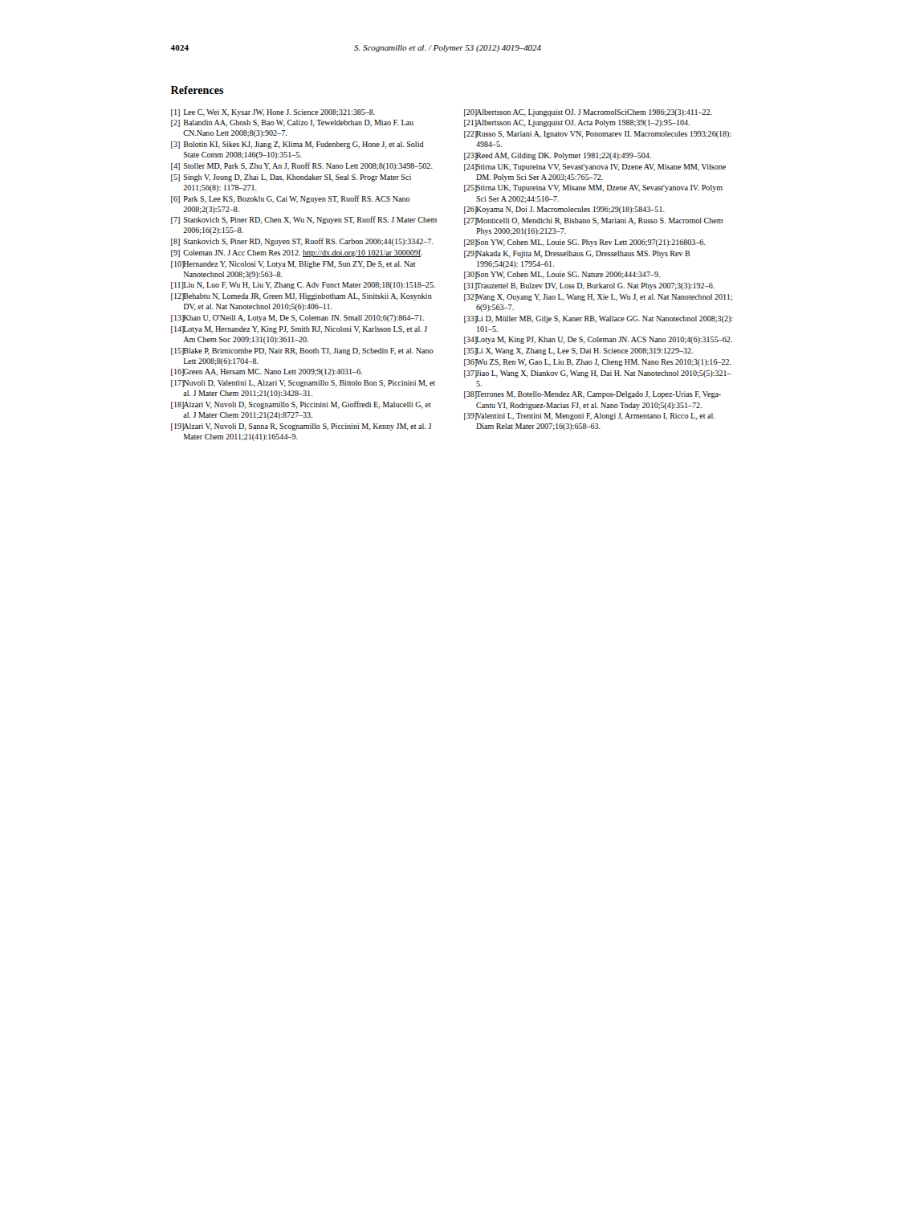4024 S. Scognamillo et al. / Polymer 53 (2012) 4019–4024
References
[1] Lee C, Wei X, Kysar JW, Hone J. Science 2008;321:385–8.
[2] Balandin AA, Ghosh S, Bao W, Calizo I, Teweldebrhan D, Miao F. Lau CN.Nano Lett 2008;8(3):902–7.
[3] Bolotin KI, Sikes KJ, Jiang Z, Klima M, Fudenberg G, Hone J, et al. Solid State Comm 2008;146(9–10):351–5.
[4] Stoller MD, Park S, Zhu Y, An J, Ruoff RS. Nano Lett 2008;8(10):3498–502.
[5] Singh V, Joung D, Zhai L, Das, Khondaker SI, Seal S. Progr Mater Sci 2011;56(8): 1178–271.
[6] Park S, Lee KS, Bozoklu G, Cai W, Nguyen ST, Ruoff RS. ACS Nano 2008;2(3):572–8.
[7] Stankovich S, Piner RD, Chen X, Wu N, Nguyen ST, Ruoff RS. J Mater Chem 2006;16(2):155–8.
[8] Stankovich S, Piner RD, Nguyen ST, Ruoff RS. Carbon 2006;44(15):3342–7.
[9] Coleman JN. J Acc Chem Res 2012. http://dx.doi.org/10 1021/ar 300009f.
[10] Hernandez Y, Nicolosi V, Lotya M, Blighe FM, Sun ZY, De S, et al. Nat Nanotechnol 2008;3(9):563–8.
[11] Liu N, Luo F, Wu H, Liu Y, Zhang C. Adv Funct Mater 2008;18(10):1518–25.
[12] Behabtu N, Lomeda JR, Green MJ, Higginbotham AL, Sinitskii A, Kosynkin DV, et al. Nat Nanotechnol 2010;5(6):406–11.
[13] Khan U, O'Neill A, Lotya M, De S, Coleman JN. Small 2010;6(7):864–71.
[14] Lotya M, Hernandez Y, King PJ, Smith RJ, Nicolosi V, Karlsson LS, et al. J Am Chem Soc 2009;131(10):3611–20.
[15] Blake P, Brimicombe PD, Nair RR, Booth TJ, Jiang D, Schedin F, et al. Nano Lett 2008;8(6):1704–8.
[16] Green AA, Hersam MC. Nano Lett 2009;9(12):4031–6.
[17] Nuvoli D, Valentini L, Alzari V, Scognamillo S, Bittolo Bon S, Piccinini M, et al. J Mater Chem 2011;21(10):3428–31.
[18] Alzari V, Nuvoli D, Scognamillo S, Piccinini M, Gioffredi E, Malucelli G, et al. J Mater Chem 2011;21(24):8727–33.
[19] Alzari V, Nuvoli D, Sanna R, Scognamillo S, Piccinini M, Kenny JM, et al. J Mater Chem 2011;21(41):16544–9.
[20] Albertsson AC, Ljungquist OJ. J MacromolSciChem 1986;23(3):411–22.
[21] Albertsson AC, Ljungquist OJ. Acta Polym 1988;39(1–2):95–104.
[22] Russo S, Mariani A, Ignatov VN, Ponomarev II. Macromolecules 1993;26(18): 4984–5.
[23] Reed AM, Gilding DK. Polymer 1981;22(4):499–504.
[24] Stirna UK, Tupureina VV, Sevast'yanova IV, Dzene AV, Misane MM, Vilsone DM. Polym Sci Ser A 2003;45:765–72.
[25] Stirna UK, Tupureina VV, Misane MM, Dzene AV, Sevast'yanova IV. Polym Sci Ser A 2002;44:510–7.
[26] Koyama N, Doi J. Macromolecules 1996;29(18):5843–51.
[27] Monticelli O, Mendichi R, Bisbano S, Mariani A, Russo S. Macromol Chem Phys 2000;201(16):2123–7.
[28] Son YW, Cohen ML, Louie SG. Phys Rev Lett 2006;97(21):216803–6.
[29] Nakada K, Fujita M, Dresselhaus G, Dresselhaus MS. Phys Rev B 1996;54(24): 17954–61.
[30] Son YW, Cohen ML, Louie SG. Nature 2006;444:347–9.
[31] Trauzettel B, Bulzev DV, Loss D, Burkarol G. Nat Phys 2007;3(3):192–6.
[32] Wang X, Ouyang Y, Jiao L, Wang H, Xie L, Wu J, et al. Nat Nanotechnol 2011; 6(9):563–7.
[33] Li D, Müller MB, Gilje S, Kaner RB, Wallace GG. Nat Nanotechnol 2008;3(2): 101–5.
[34] Lotya M, King PJ, Khan U, De S, Coleman JN. ACS Nano 2010;4(6):3155–62.
[35] Li X, Wang X, Zhang L, Lee S, Dai H. Science 2008;319:1229–32.
[36] Wu ZS, Ren W, Gao L, Liu B, Zhao J, Cheng HM. Nano Res 2010;3(1):16–22.
[37] Jiao L, Wang X, Diankov G, Wang H, Dai H. Nat Nanotechnol 2010;5(5):321–5.
[38] Terrones M, Botello-Mendez AR, Campos-Delgado J, Lopez-Urias F, Vega-Cantu YI, Rodriguez-Macias FJ, et al. Nano Today 2010;5(4):351–72.
[39] Valentini L, Trentini M, Mengoni F, Alongi J, Armentano I, Ricco L, et al. Diam Relat Mater 2007;16(3):658–63.